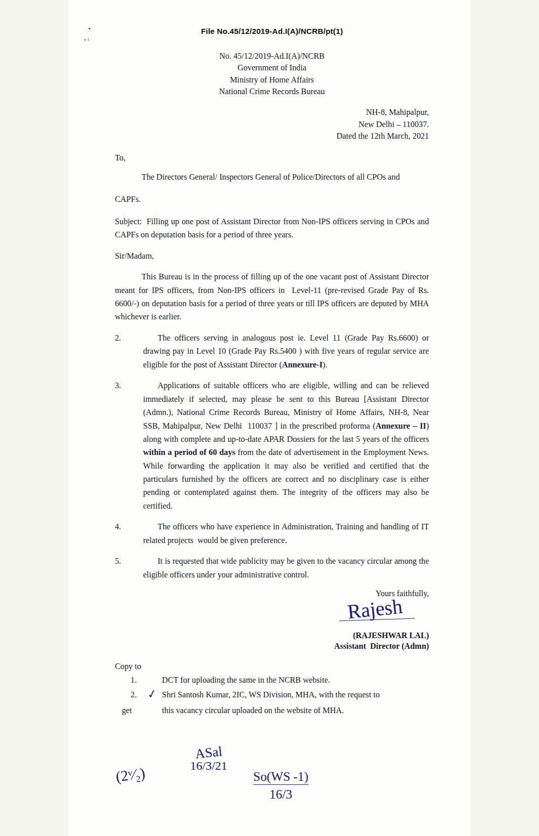• ᵉ ᶠ
File No.45/12/2019-Ad.I(A)/NCRB/pt(1)
No. 45/12/2019-Ad.I(A)/NCRB
Government of India
Ministry of Home Affairs
National Crime Records Bureau
NH-8, Mahipalpur,
New Delhi – 110037.
Dated the 12th March, 2021
To,
The Directors General/ Inspectors General of Police/Directors of all CPOs and
CAPFs.
Subject: Filling up one post of Assistant Director from Non-IPS officers serving in CPOs and CAPFs on deputation basis for a period of three years.
Sir/Madam,
This Bureau is in the process of filling up of the one vacant post of Assistant Director meant for IPS officers, from Non-IPS officers in Level-11 (pre-revised Grade Pay of Rs. 6600/-) on deputation basis for a period of three years or till IPS officers are deputed by MHA whichever is earlier.
2.
The officers serving in analogous post ie. Level 11 (Grade Pay Rs.6600) or drawing pay in Level 10 (Grade Pay Rs.5400 ) with five years of regular service are eligible for the post of Assistant Director (Annexure-I).
3.
Applications of suitable officers who are eligible, willing and can be relieved immediately if selected, may please be sent to this Bureau [Assistant Director (Admn.), National Crime Records Bureau, Ministry of Home Affairs, NH-8, Near SSB, Mahipalpur, New Delhi 110037 ] in the prescribed proforma (Annexure – II) along with complete and up-to-date APAR Dossiers for the last 5 years of the officers within a period of 60 days from the date of advertisement in the Employment News. While forwarding the application it may also be verified and certified that the particulars furnished by the officers are correct and no disciplinary case is either pending or contemplated against them. The integrity of the officers may also be certified.
4.
The officers who have experience in Administration, Training and handling of IT related projects would be given preference.
5.
It is requested that wide publicity may be given to the vacancy circular among the eligible officers under your administrative control.
Yours faithfully,
Rajesh
(RAJESHWAR LAL)
Assistant Director (Admn)
Copy to
1.
DCT for uploading the same in the NCRB website.
2.
✓
Shri Santosh Kumar, 2IC, WS Division, MHA, with the request to
get
this vacancy circular uploaded on the website of MHA.
(2ᵛ⁄₂)
ASal 16/3/21
So(WS -1) 16/3